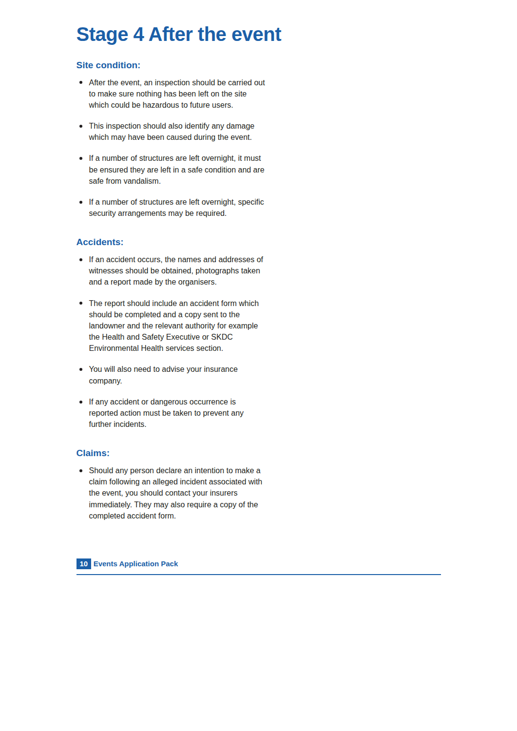Stage 4 After the event
Site condition:
After the event, an inspection should be carried out to make sure nothing has been left on the site which could be hazardous to future users.
This inspection should also identify any damage which may have been caused during the event.
If a number of structures are left overnight, it must be ensured they are left in a safe condition and are safe from vandalism.
If a number of structures are left overnight, specific security arrangements may be required.
Accidents:
If an accident occurs, the names and addresses of witnesses should be obtained, photographs taken and a report made by the organisers.
The report should include an accident form which should be completed and a copy sent to the landowner and the relevant authority for example the Health and Safety Executive or SKDC Environmental Health services section.
You will also need to advise your insurance company.
If any accident or dangerous occurrence is reported action must be taken to prevent any further incidents.
Claims:
Should any person declare an intention to make a claim following an alleged incident associated with the event, you should contact your insurers immediately. They may also require a copy of the completed accident form.
10 Events Application Pack